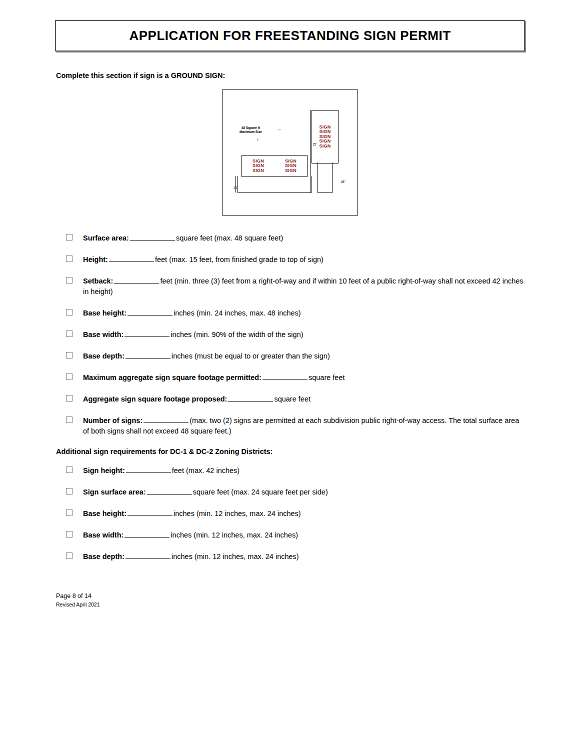APPLICATION FOR FREESTANDING SIGN PERMIT
Complete this section if sign is a GROUND SIGN:
48 Square ft
Maximum Size
↓
→
SIGN
SIGN
SIGN
SIGN
SIGN
SIGN
SIGN
SIGN
SIGN
SIGN
SIGN
15'
48"
24"
Surface area: square feet (max. 48 square feet)
Height: feet (max. 15 feet, from finished grade to top of sign)
Setback: feet (min. three (3) feet from a right-of-way and if within 10 feet of a public right-of-way shall not exceed 42 inches in height)
Base height: inches (min. 24 inches, max. 48 inches)
Base width: inches (min. 90% of the width of the sign)
Base depth: inches (must be equal to or greater than the sign)
Maximum aggregate sign square footage permitted: square feet
Aggregate sign square footage proposed: square feet
Number of signs: (max. two (2) signs are permitted at each subdivision public right-of-way access. The total surface area of both signs shall not exceed 48 square feet.)
Additional sign requirements for DC-1 & DC-2 Zoning Districts:
Sign height: feet (max. 42 inches)
Sign surface area: square feet (max. 24 square feet per side)
Base height: inches (min. 12 inches, max. 24 inches)
Base width: inches (min. 12 inches, max. 24 inches)
Base depth: inches (min. 12 inches, max. 24 inches)
Page 8 of 14
Revised April 2021